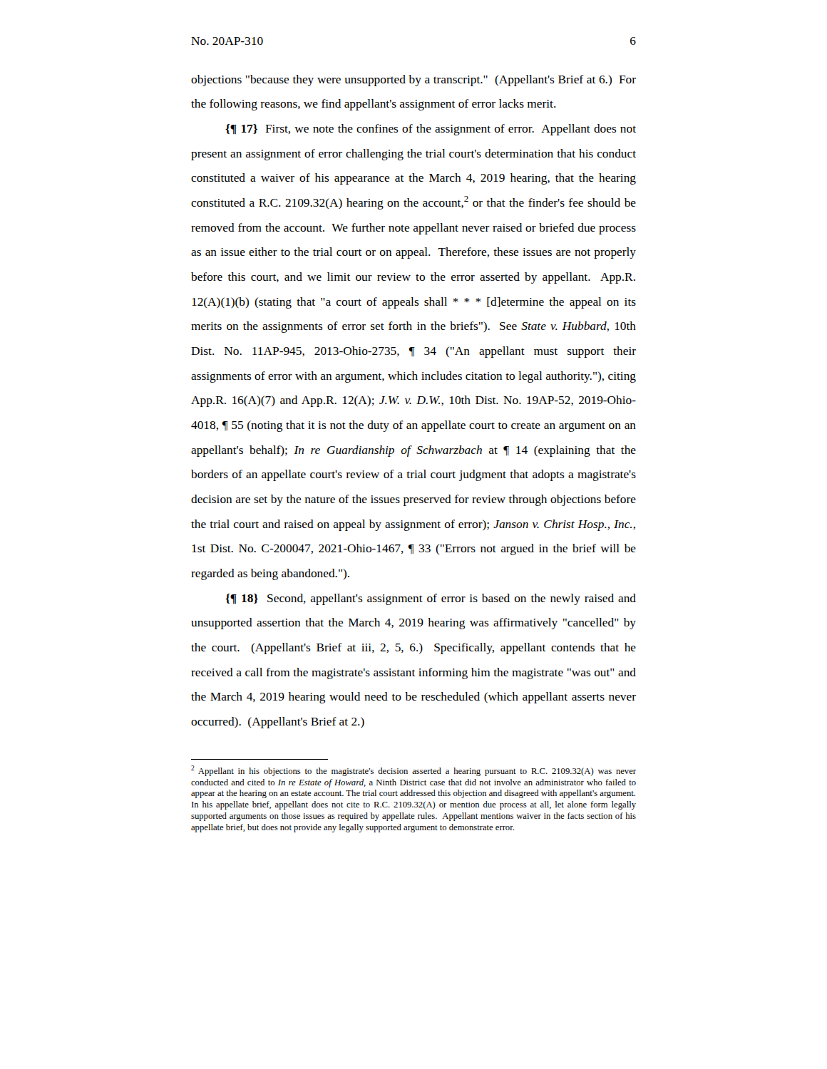No. 20AP-310 6
objections "because they were unsupported by a transcript." (Appellant's Brief at 6.) For the following reasons, we find appellant's assignment of error lacks merit.
{¶ 17} First, we note the confines of the assignment of error. Appellant does not present an assignment of error challenging the trial court's determination that his conduct constituted a waiver of his appearance at the March 4, 2019 hearing, that the hearing constituted a R.C. 2109.32(A) hearing on the account,2 or that the finder's fee should be removed from the account. We further note appellant never raised or briefed due process as an issue either to the trial court or on appeal. Therefore, these issues are not properly before this court, and we limit our review to the error asserted by appellant. App.R. 12(A)(1)(b) (stating that "a court of appeals shall * * * [d]etermine the appeal on its merits on the assignments of error set forth in the briefs"). See State v. Hubbard, 10th Dist. No. 11AP-945, 2013-Ohio-2735, ¶ 34 ("An appellant must support their assignments of error with an argument, which includes citation to legal authority."), citing App.R. 16(A)(7) and App.R. 12(A); J.W. v. D.W., 10th Dist. No. 19AP-52, 2019-Ohio-4018, ¶ 55 (noting that it is not the duty of an appellate court to create an argument on an appellant's behalf); In re Guardianship of Schwarzbach at ¶ 14 (explaining that the borders of an appellate court's review of a trial court judgment that adopts a magistrate's decision are set by the nature of the issues preserved for review through objections before the trial court and raised on appeal by assignment of error); Janson v. Christ Hosp., Inc., 1st Dist. No. C-200047, 2021-Ohio-1467, ¶ 33 ("Errors not argued in the brief will be regarded as being abandoned.").
{¶ 18} Second, appellant's assignment of error is based on the newly raised and unsupported assertion that the March 4, 2019 hearing was affirmatively "cancelled" by the court. (Appellant's Brief at iii, 2, 5, 6.) Specifically, appellant contends that he received a call from the magistrate's assistant informing him the magistrate "was out" and the March 4, 2019 hearing would need to be rescheduled (which appellant asserts never occurred). (Appellant's Brief at 2.)
2 Appellant in his objections to the magistrate's decision asserted a hearing pursuant to R.C. 2109.32(A) was never conducted and cited to In re Estate of Howard, a Ninth District case that did not involve an administrator who failed to appear at the hearing on an estate account. The trial court addressed this objection and disagreed with appellant's argument. In his appellate brief, appellant does not cite to R.C. 2109.32(A) or mention due process at all, let alone form legally supported arguments on those issues as required by appellate rules. Appellant mentions waiver in the facts section of his appellate brief, but does not provide any legally supported argument to demonstrate error.